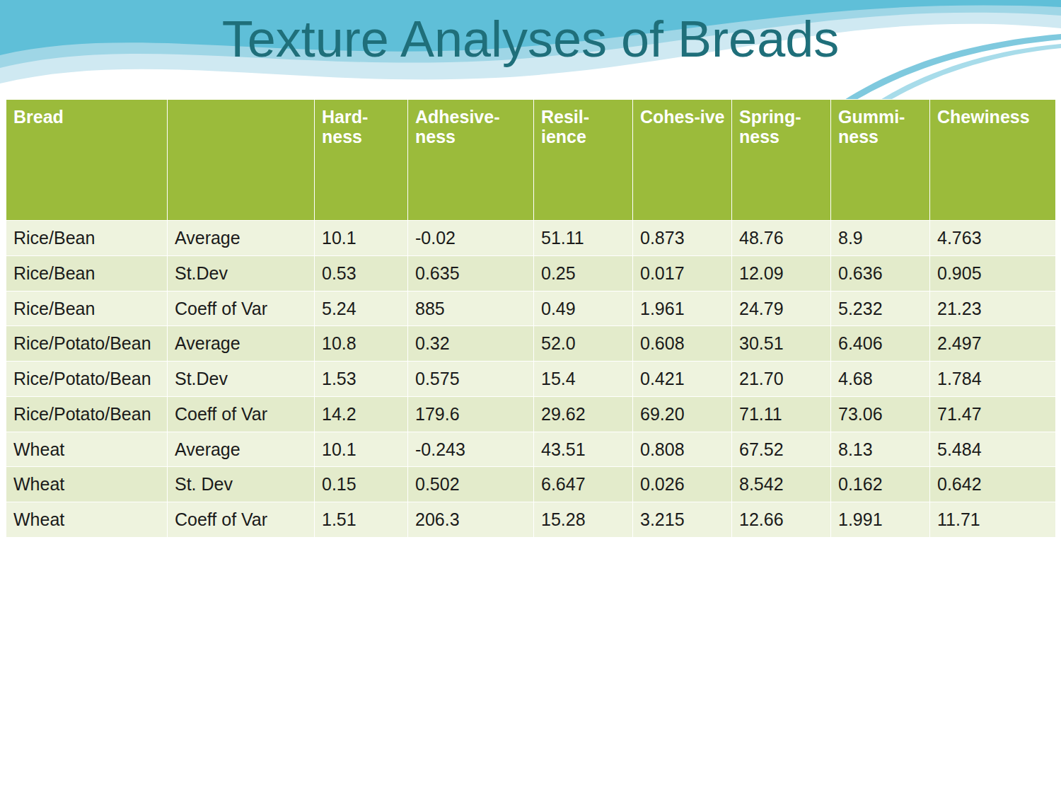Texture Analyses of Breads
| Bread | | Hard-ness | Adhesive-ness | Resil-ience | Cohes-ive | Spring-ness | Gummi-ness | Chewiness |
| --- | --- | --- | --- | --- | --- | --- | --- | --- |
| Rice/Bean | Average | 10.1 | -0.02 | 51.11 | 0.873 | 48.76 | 8.9 | 4.763 |
| Rice/Bean | St.Dev | 0.53 | 0.635 | 0.25 | 0.017 | 12.09 | 0.636 | 0.905 |
| Rice/Bean | Coeff of Var | 5.24 | 885 | 0.49 | 1.961 | 24.79 | 5.232 | 21.23 |
| Rice/Potato/Bean | Average | 10.8 | 0.32 | 52.0 | 0.608 | 30.51 | 6.406 | 2.497 |
| Rice/Potato/Bean | St.Dev | 1.53 | 0.575 | 15.4 | 0.421 | 21.70 | 4.68 | 1.784 |
| Rice/Potato/Bean | Coeff of Var | 14.2 | 179.6 | 29.62 | 69.20 | 71.11 | 73.06 | 71.47 |
| Wheat | Average | 10.1 | -0.243 | 43.51 | 0.808 | 67.52 | 8.13 | 5.484 |
| Wheat | St. Dev | 0.15 | 0.502 | 6.647 | 0.026 | 8.542 | 0.162 | 0.642 |
| Wheat | Coeff of Var | 1.51 | 206.3 | 15.28 | 3.215 | 12.66 | 1.991 | 11.71 |